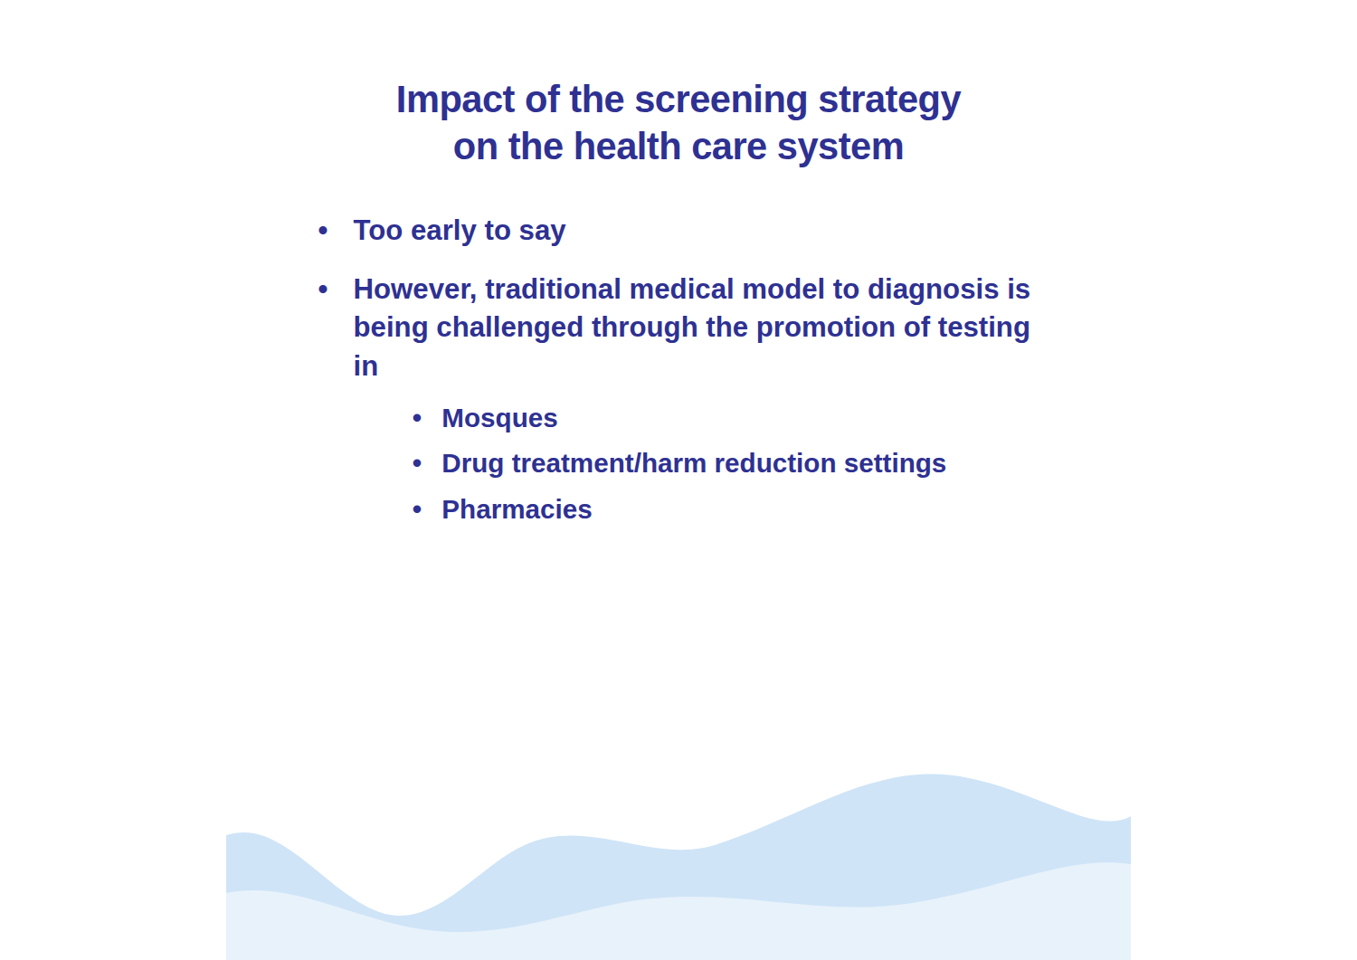Impact of the screening strategy
on the health care system
Too early to say
However, traditional medical model to diagnosis is being challenged through the promotion of testing in
Mosques
Drug treatment/harm reduction settings
Pharmacies